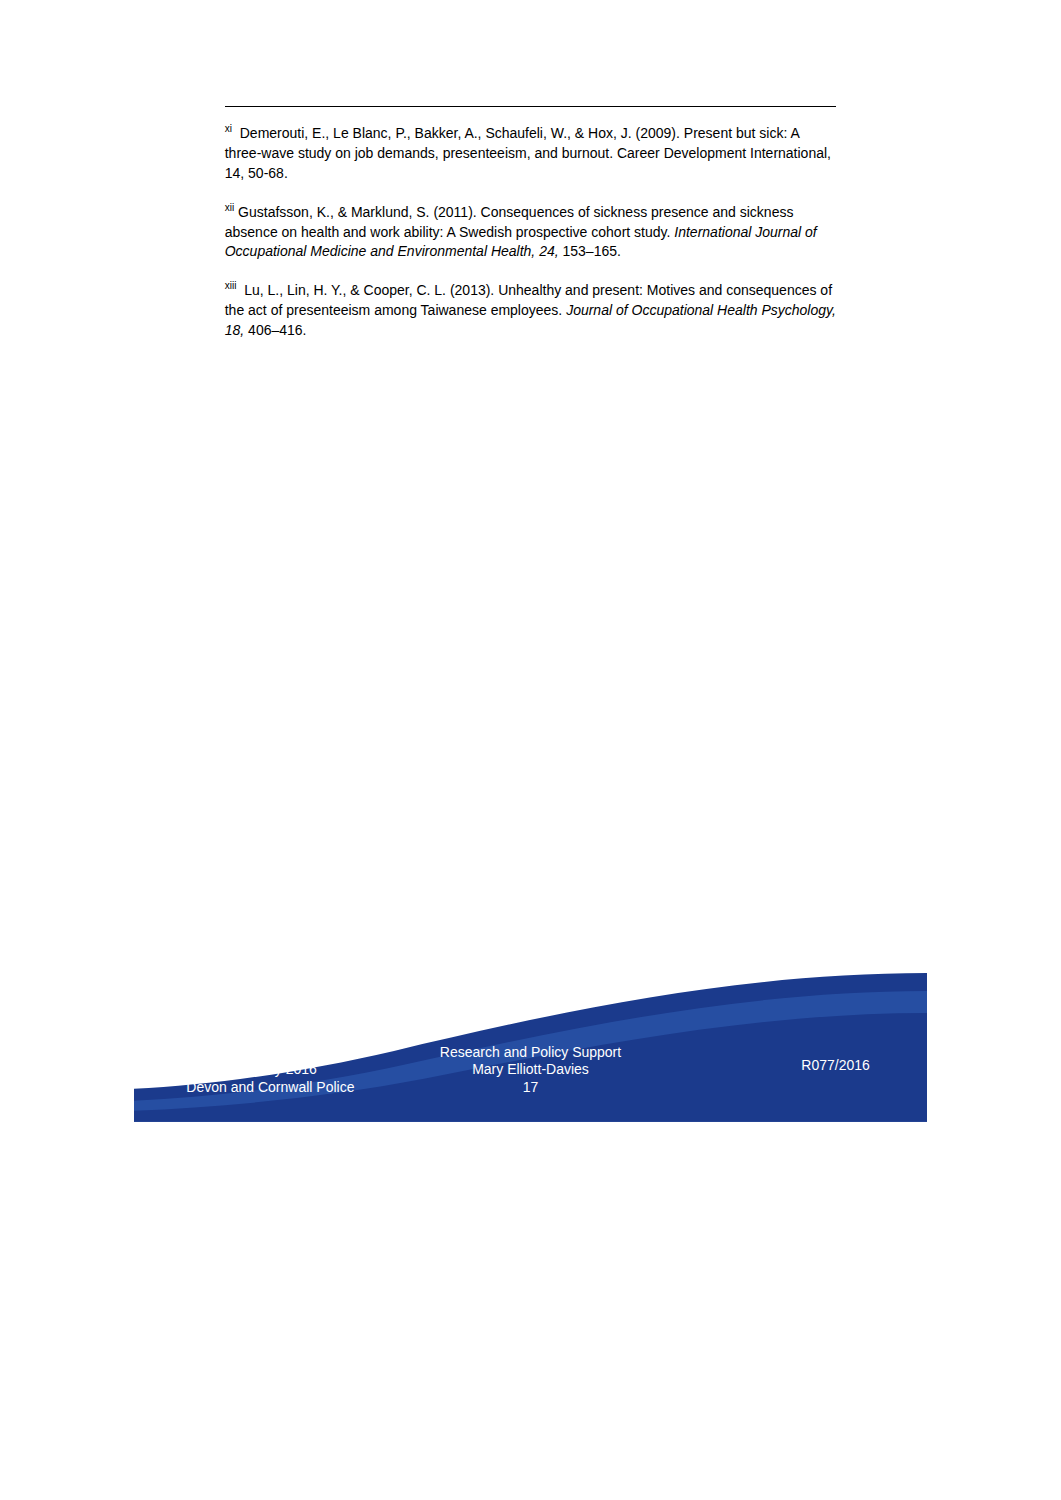xi Demerouti, E., Le Blanc, P., Bakker, A., Schaufeli, W., & Hox, J. (2009). Present but sick: A three-wave study on job demands, presenteeism, and burnout. Career Development International, 14, 50-68.
xii Gustafsson, K., & Marklund, S. (2011). Consequences of sickness presence and sickness absence on health and work ability: A Swedish prospective cohort study. International Journal of Occupational Medicine and Environmental Health, 24, 153–165.
xiii Lu, L., Lin, H. Y., & Cooper, C. L. (2013). Unhealthy and present: Motives and consequences of the act of presenteeism among Taiwanese employees. Journal of Occupational Health Psychology, 18, 406–416.
Welfare Survey 2016
Devon and Cornwall Police
Research and Policy Support
Mary Elliott-Davies
17
R077/2016